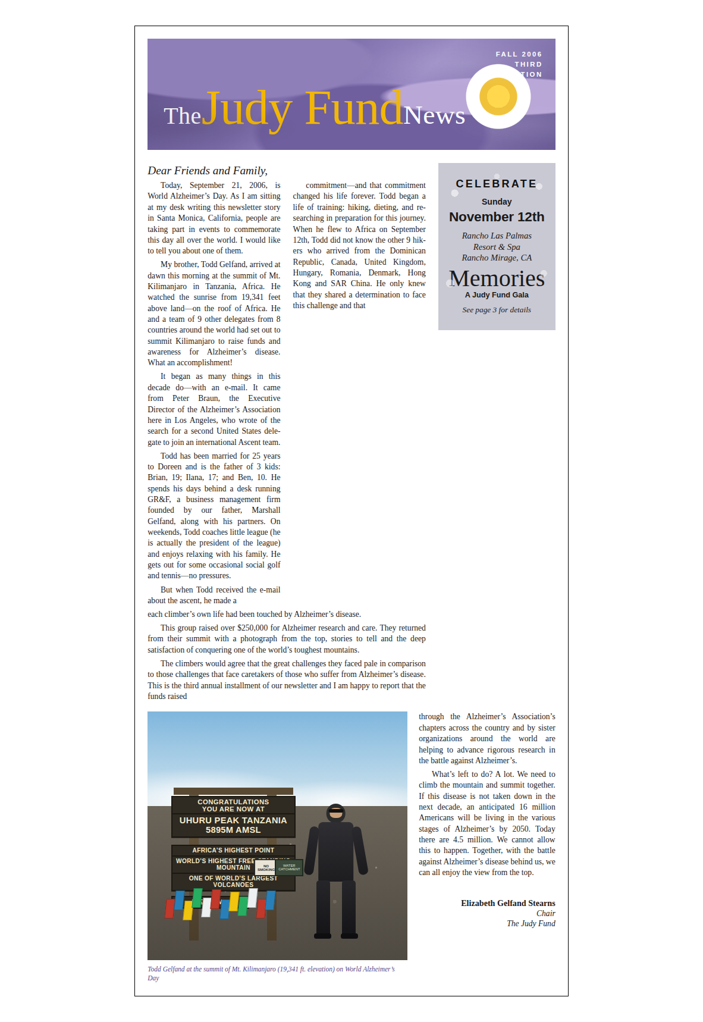FALL 2006
THIRD
EDITION
The Judy Fund News
Dear Friends and Family,
Today, September 21, 2006, is World Alzheimer’s Day. As I am sitting at my desk writing this newsletter story in Santa Monica, California, people are taking part in events to commemorate this day all over the world. I would like to tell you about one of them.
My brother, Todd Gelfand, arrived at dawn this morning at the summit of Mt. Kilimanjaro in Tanzania, Africa. He watched the sunrise from 19,341 feet above land—on the roof of Africa. He and a team of 9 other delegates from 8 countries around the world had set out to summit Kilimanjaro to raise funds and awareness for Alzheimer’s disease. What an accomplishment!
It began as many things in this decade do—with an e-mail. It came from Peter Braun, the Executive Director of the Alzheimer’s Association here in Los Angeles, who wrote of the search for a second United States delegate to join an international Ascent team.
Todd has been married for 25 years to Doreen and is the father of 3 kids: Brian, 19; Ilana, 17; and Ben, 10. He spends his days behind a desk running GR&F, a business management firm founded by our father, Marshall Gelfand, along with his partners. On weekends, Todd coaches little league (he is actually the president of the league) and enjoys relaxing with his family. He gets out for some occasional social golf and tennis—no pressures.
But when Todd received the e-mail about the ascent, he made a
commitment—and that commitment changed his life forever. Todd began a life of training: hiking, dieting, and researching in preparation for this journey. When he flew to Africa on September 12th, Todd did not know the other 9 hikers who arrived from the Dominican Republic, Canada, United Kingdom, Hungary, Romania, Denmark, Hong Kong and SAR China. He only knew that they shared a determination to face this challenge and that
CELEBRATE
Sunday
November 12th
Rancho Las Palmas
Resort & Spa
Rancho Mirage, CA
Memories
A Judy Fund Gala
See page 3 for details
each climber’s own life had been touched by Alzheimer’s disease.
This group raised over $250,000 for Alzheimer research and care. They returned from their summit with a photograph from the top, stories to tell and the deep satisfaction of conquering one of the world’s toughest mountains.
The climbers would agree that the great challenges they faced pale in comparison to those challenges that face caretakers of those who suffer from Alzheimer’s disease. This is the third annual installment of our newsletter and I am happy to report that the funds raised
CONGRATULATIONS
YOU ARE NOW AT
UHURU PEAK TANZANIA 5895M AMSL
AFRICA’S HIGHEST POINT
WORLD’S HIGHEST FREE-STANDING MOUNTAIN
ONE OF WORLD’S LARGEST VOLCANOES
WELCOME
NO
SMOKING
WATER
CATCHMENT
Todd Gelfand at the summit of Mt. Kilimanjaro (19,341 ft. elevation) on World Alzheimer’s Day
through the Alzheimer’s Association’s chapters across the country and by sister organizations around the world are helping to advance rigorous research in the battle against Alzheimer’s.
What’s left to do? A lot. We need to climb the mountain and summit together. If this disease is not taken down in the next decade, an anticipated 16 million Americans will be living in the various stages of Alzheimer’s by 2050. Today there are 4.5 million. We cannot allow this to happen. Together, with the battle against Alzheimer’s disease behind us, we can all enjoy the view from the top.
Elizabeth Gelfand Stearns
Chair
The Judy Fund